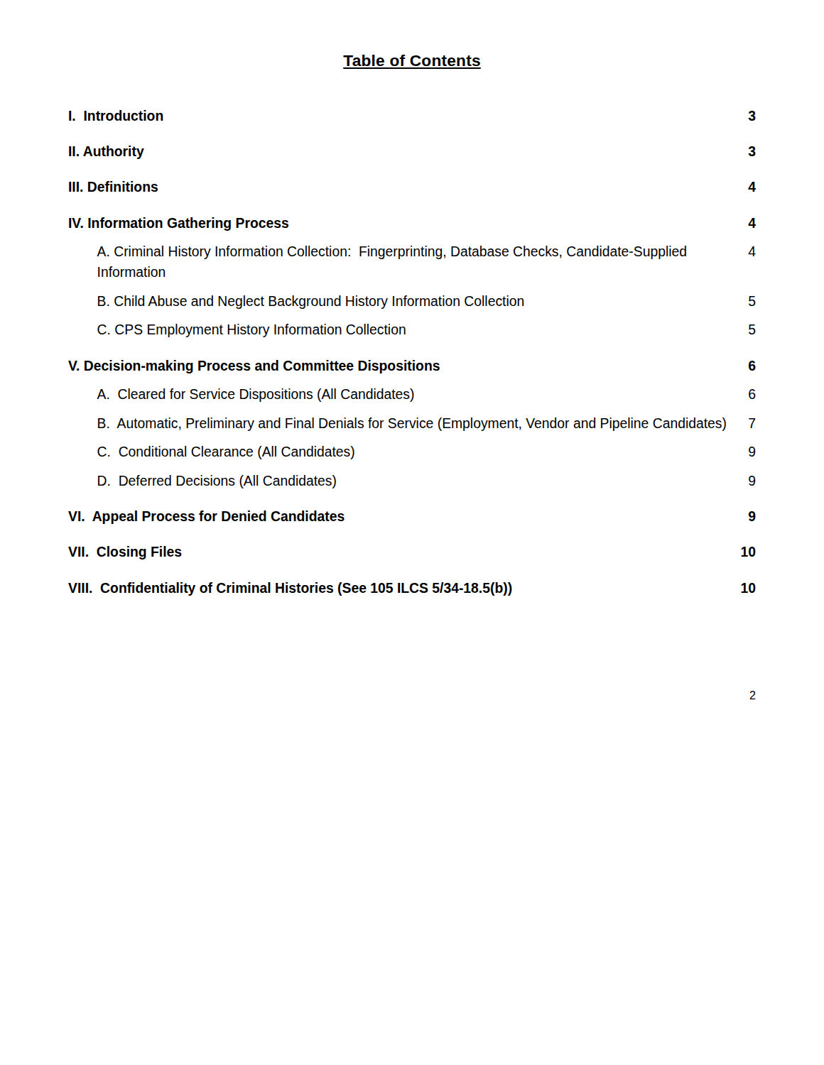Table of Contents
I. Introduction 3
II. Authority 3
III. Definitions 4
IV. Information Gathering Process 4
A. Criminal History Information Collection: Fingerprinting, Database Checks, Candidate-Supplied Information 4
B. Child Abuse and Neglect Background History Information Collection 5
C. CPS Employment History Information Collection 5
V. Decision-making Process and Committee Dispositions 6
A. Cleared for Service Dispositions (All Candidates) 6
B. Automatic, Preliminary and Final Denials for Service (Employment, Vendor and Pipeline Candidates) 7
C. Conditional Clearance (All Candidates) 9
D. Deferred Decisions (All Candidates) 9
VI. Appeal Process for Denied Candidates 9
VII. Closing Files 10
VIII. Confidentiality of Criminal Histories (See 105 ILCS 5/34-18.5(b)) 10
2